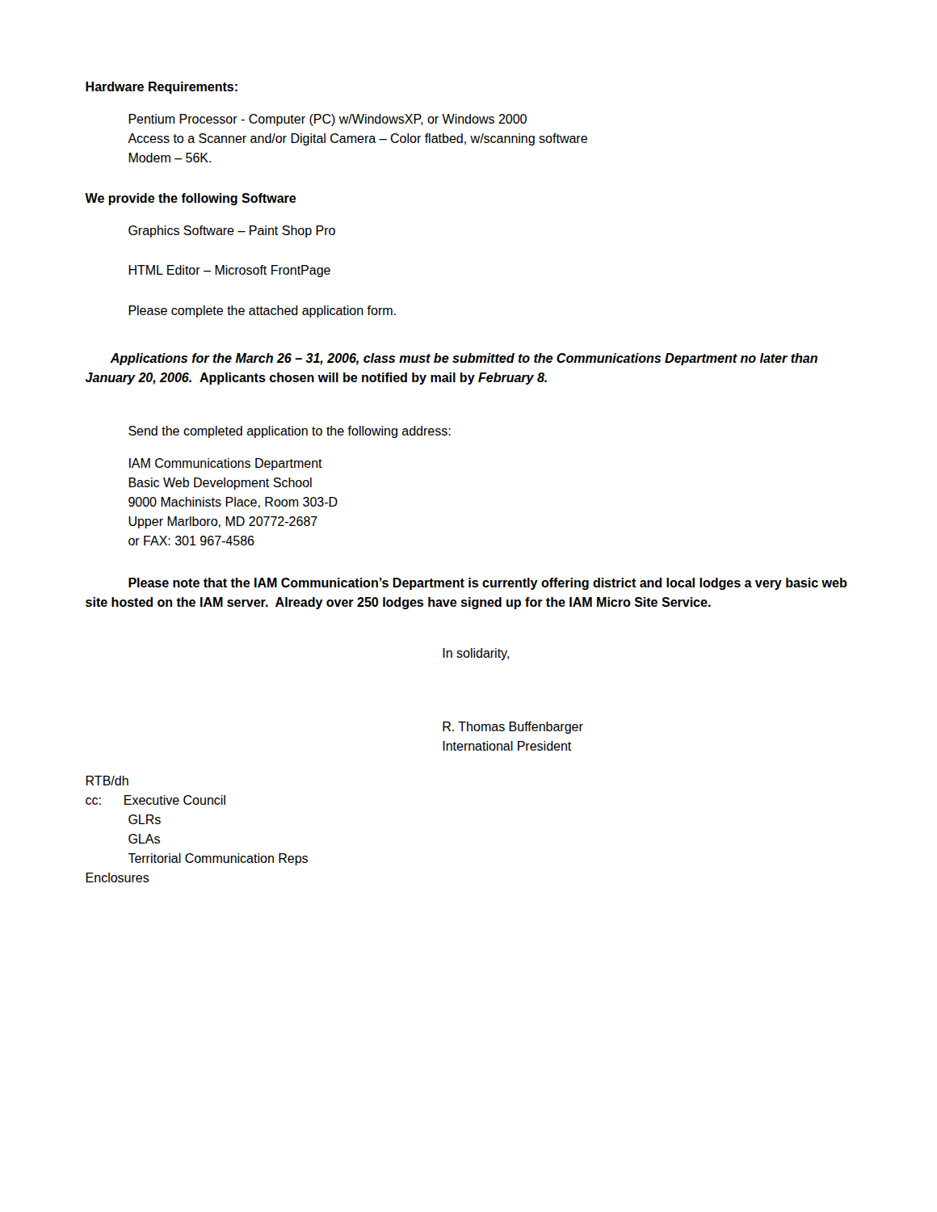Hardware Requirements:
Pentium Processor - Computer (PC) w/WindowsXP, or Windows 2000
Access to a Scanner and/or Digital Camera – Color flatbed, w/scanning software
Modem – 56K.
We provide the following Software
Graphics Software – Paint Shop Pro
HTML Editor – Microsoft FrontPage
Please complete the attached application form.
Applications for the March 26 – 31, 2006, class must be submitted to the Communications Department no later than January 20, 2006. Applicants chosen will be notified by mail by February 8.
Send the completed application to the following address:
IAM Communications Department
Basic Web Development School
9000 Machinists Place, Room 303-D
Upper Marlboro, MD 20772-2687
or FAX: 301 967-4586
Please note that the IAM Communication’s Department is currently offering district and local lodges a very basic web site hosted on the IAM server. Already over 250 lodges have signed up for the IAM Micro Site Service.
In solidarity,
R. Thomas Buffenbarger
International President
RTB/dh
cc: Executive Council
GLRs
GLAs
Territorial Communication Reps
Enclosures